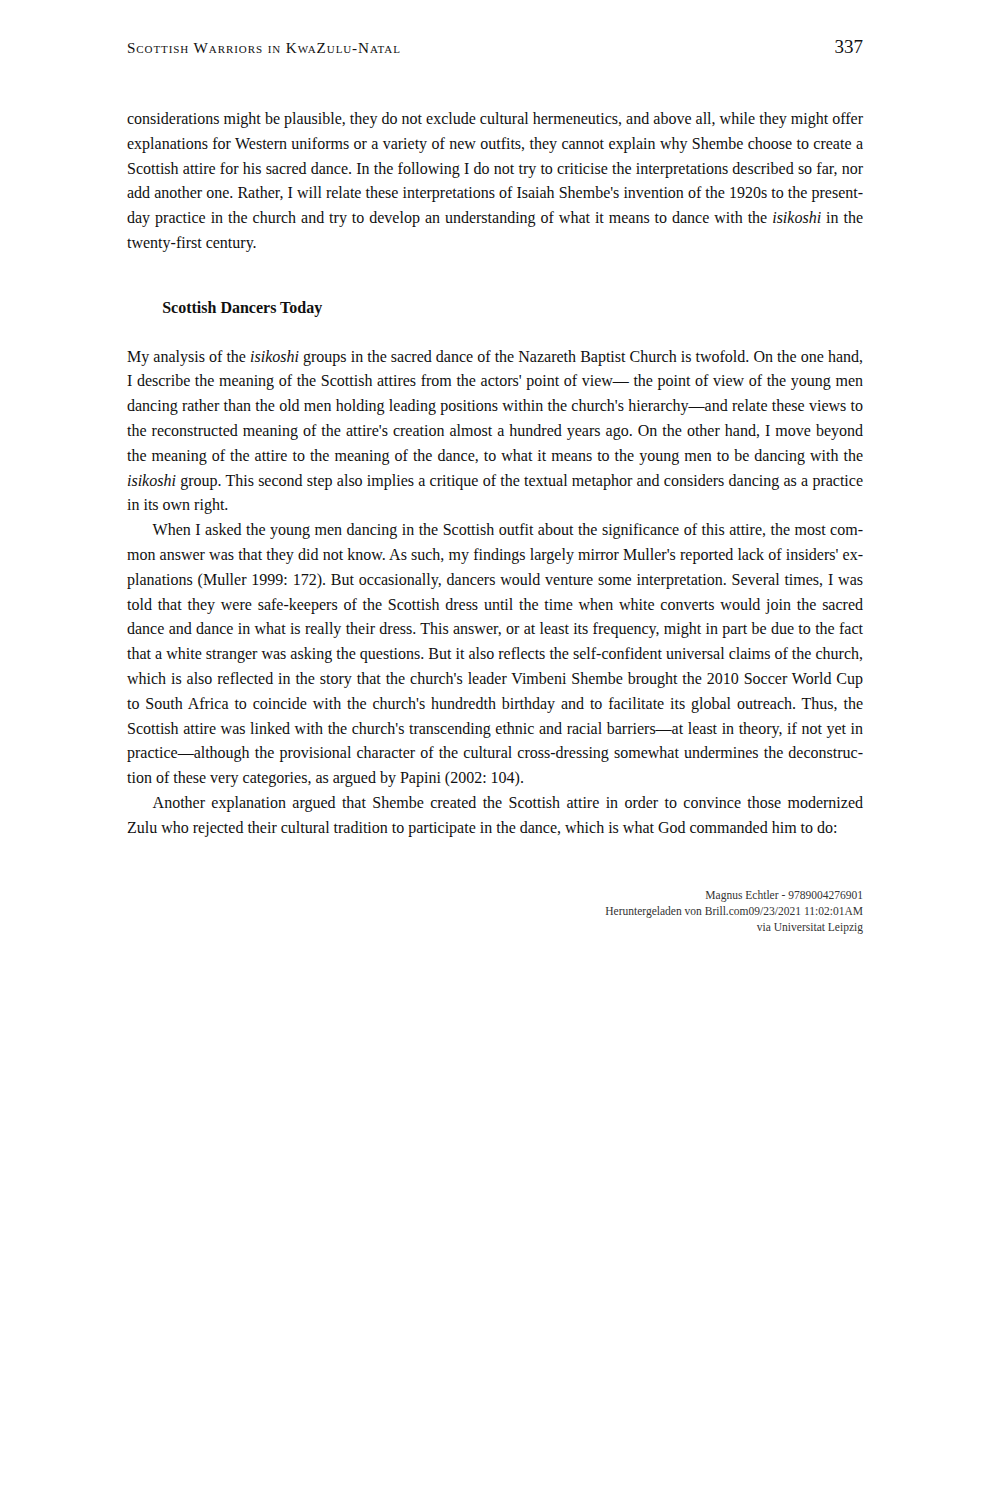Scottish Warriors in KwaZulu-Natal 337
considerations might be plausible, they do not exclude cultural hermeneutics, and above all, while they might offer explanations for Western uniforms or a variety of new outfits, they cannot explain why Shembe choose to create a Scottish attire for his sacred dance. In the following I do not try to criticise the interpretations described so far, nor add another one. Rather, I will relate these interpretations of Isaiah Shembe's invention of the 1920s to the present-day practice in the church and try to develop an understanding of what it means to dance with the isikoshi in the twenty-first century.
Scottish Dancers Today
My analysis of the isikoshi groups in the sacred dance of the Nazareth Baptist Church is twofold. On the one hand, I describe the meaning of the Scottish attires from the actors' point of view— the point of view of the young men dancing rather than the old men holding leading positions within the church's hierarchy—and relate these views to the reconstructed meaning of the attire's creation almost a hundred years ago. On the other hand, I move beyond the meaning of the attire to the meaning of the dance, to what it means to the young men to be dancing with the isikoshi group. This second step also implies a critique of the textual metaphor and considers dancing as a practice in its own right.
When I asked the young men dancing in the Scottish outfit about the significance of this attire, the most common answer was that they did not know. As such, my findings largely mirror Muller's reported lack of insiders' explanations (Muller 1999: 172). But occasionally, dancers would venture some interpretation. Several times, I was told that they were safe-keepers of the Scottish dress until the time when white converts would join the sacred dance and dance in what is really their dress. This answer, or at least its frequency, might in part be due to the fact that a white stranger was asking the questions. But it also reflects the self-confident universal claims of the church, which is also reflected in the story that the church's leader Vimbeni Shembe brought the 2010 Soccer World Cup to South Africa to coincide with the church's hundredth birthday and to facilitate its global outreach. Thus, the Scottish attire was linked with the church's transcending ethnic and racial barriers—at least in theory, if not yet in practice—although the provisional character of the cultural cross-dressing somewhat undermines the deconstruction of these very categories, as argued by Papini (2002: 104).
Another explanation argued that Shembe created the Scottish attire in order to convince those modernized Zulu who rejected their cultural tradition to participate in the dance, which is what God commanded him to do:
Magnus Echtler - 9789004276901
Heruntergeladen von Brill.com09/23/2021 11:02:01AM
via Universitat Leipzig